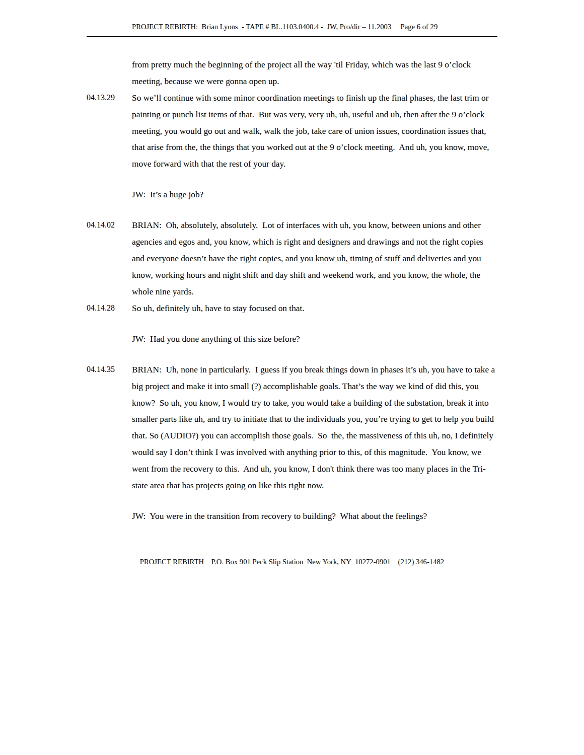PROJECT REBIRTH: Brian Lyons - TAPE # BL.1103.0400.4 - JW, Pro/dir – 11.2003 Page 6 of 29
from pretty much the beginning of the project all the way 'til Friday, which was the last 9 o’clock meeting, because we were gonna open up.
04.13.29
So we’ll continue with some minor coordination meetings to finish up the final phases, the last trim or painting or punch list items of that. But was very, very uh, uh, useful and uh, then after the 9 o’clock meeting, you would go out and walk, walk the job, take care of union issues, coordination issues that, that arise from the, the things that you worked out at the 9 o’clock meeting. And uh, you know, move, move forward with that the rest of your day.
JW: It’s a huge job?
04.14.02
BRIAN: Oh, absolutely, absolutely. Lot of interfaces with uh, you know, between unions and other agencies and egos and, you know, which is right and designers and drawings and not the right copies and everyone doesn’t have the right copies, and you know uh, timing of stuff and deliveries and you know, working hours and night shift and day shift and weekend work, and you know, the whole, the whole nine yards.
04.14.28
So uh, definitely uh, have to stay focused on that.
JW: Had you done anything of this size before?
04.14.35
BRIAN: Uh, none in particularly. I guess if you break things down in phases it’s uh, you have to take a big project and make it into small (?) accomplishable goals. That’s the way we kind of did this, you know? So uh, you know, I would try to take, you would take a building of the substation, break it into smaller parts like uh, and try to initiate that to the individuals you, you’re trying to get to help you build that. So (AUDIO?) you can accomplish those goals. So the, the massiveness of this uh, no, I definitely would say I don’t think I was involved with anything prior to this, of this magnitude. You know, we went from the recovery to this. And uh, you know, I don't think there was too many places in the Tri-state area that has projects going on like this right now.
JW: You were in the transition from recovery to building? What about the feelings?
PROJECT REBIRTH P.O. Box 901 Peck Slip Station New York, NY 10272-0901 (212) 346-1482